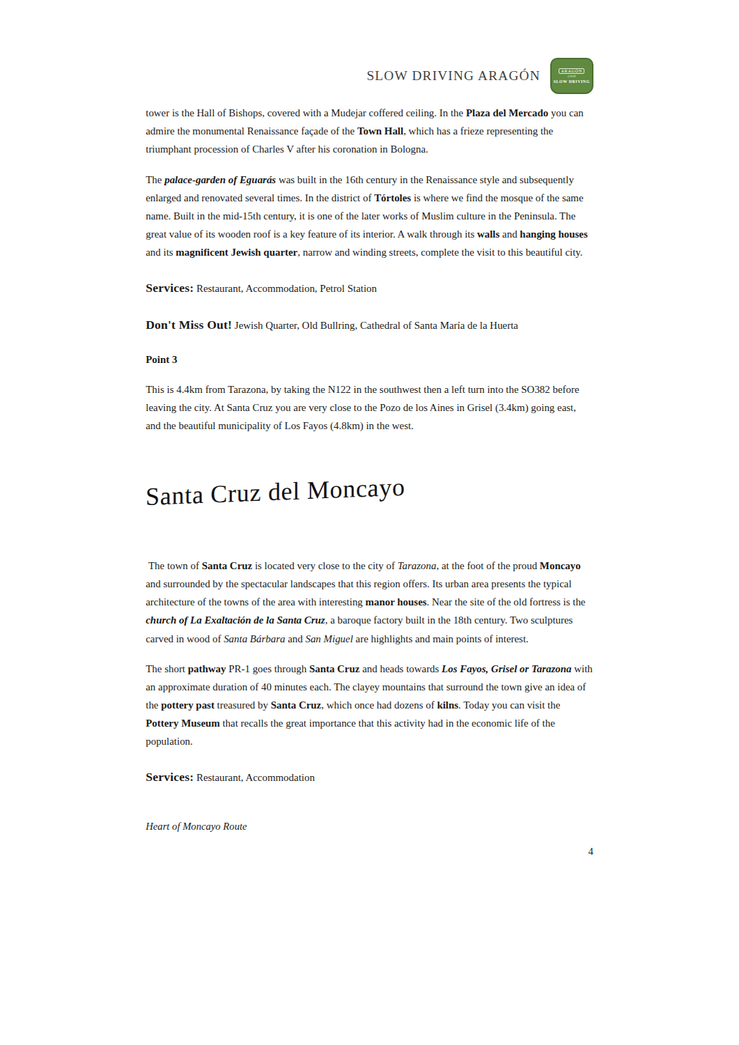SLOW DRIVING ARAGÓN
ARAGÓN AND SLOW DRIVING
tower is the Hall of Bishops, covered with a Mudejar coffered ceiling. In the Plaza del Mercado you can admire the monumental Renaissance façade of the Town Hall, which has a frieze representing the triumphant procession of Charles V after his coronation in Bologna.
The palace-garden of Eguarás was built in the 16th century in the Renaissance style and subsequently enlarged and renovated several times. In the district of Tórtoles is where we find the mosque of the same name. Built in the mid-15th century, it is one of the later works of Muslim culture in the Peninsula. The great value of its wooden roof is a key feature of its interior. A walk through its walls and hanging houses and its magnificent Jewish quarter, narrow and winding streets, complete the visit to this beautiful city.
Services: Restaurant, Accommodation, Petrol Station
Don't Miss Out! Jewish Quarter, Old Bullring, Cathedral of Santa María de la Huerta
Point 3
This is 4.4km from Tarazona, by taking the N122 in the southwest then a left turn into the SO382 before leaving the city. At Santa Cruz you are very close to the Pozo de los Aines in Grisel (3.4km) going east, and the beautiful municipality of Los Fayos (4.8km) in the west.
Santa Cruz del Moncayo
The town of Santa Cruz is located very close to the city of Tarazona, at the foot of the proud Moncayo and surrounded by the spectacular landscapes that this region offers. Its urban area presents the typical architecture of the towns of the area with interesting manor houses. Near the site of the old fortress is the church of La Exaltación de la Santa Cruz, a baroque factory built in the 18th century. Two sculptures carved in wood of Santa Bárbara and San Miguel are highlights and main points of interest.
The short pathway PR-1 goes through Santa Cruz and heads towards Los Fayos, Grisel or Tarazona with an approximate duration of 40 minutes each. The clayey mountains that surround the town give an idea of the pottery past treasured by Santa Cruz, which once had dozens of kilns. Today you can visit the Pottery Museum that recalls the great importance that this activity had in the economic life of the population.
Services: Restaurant, Accommodation
Heart of Moncayo Route
4